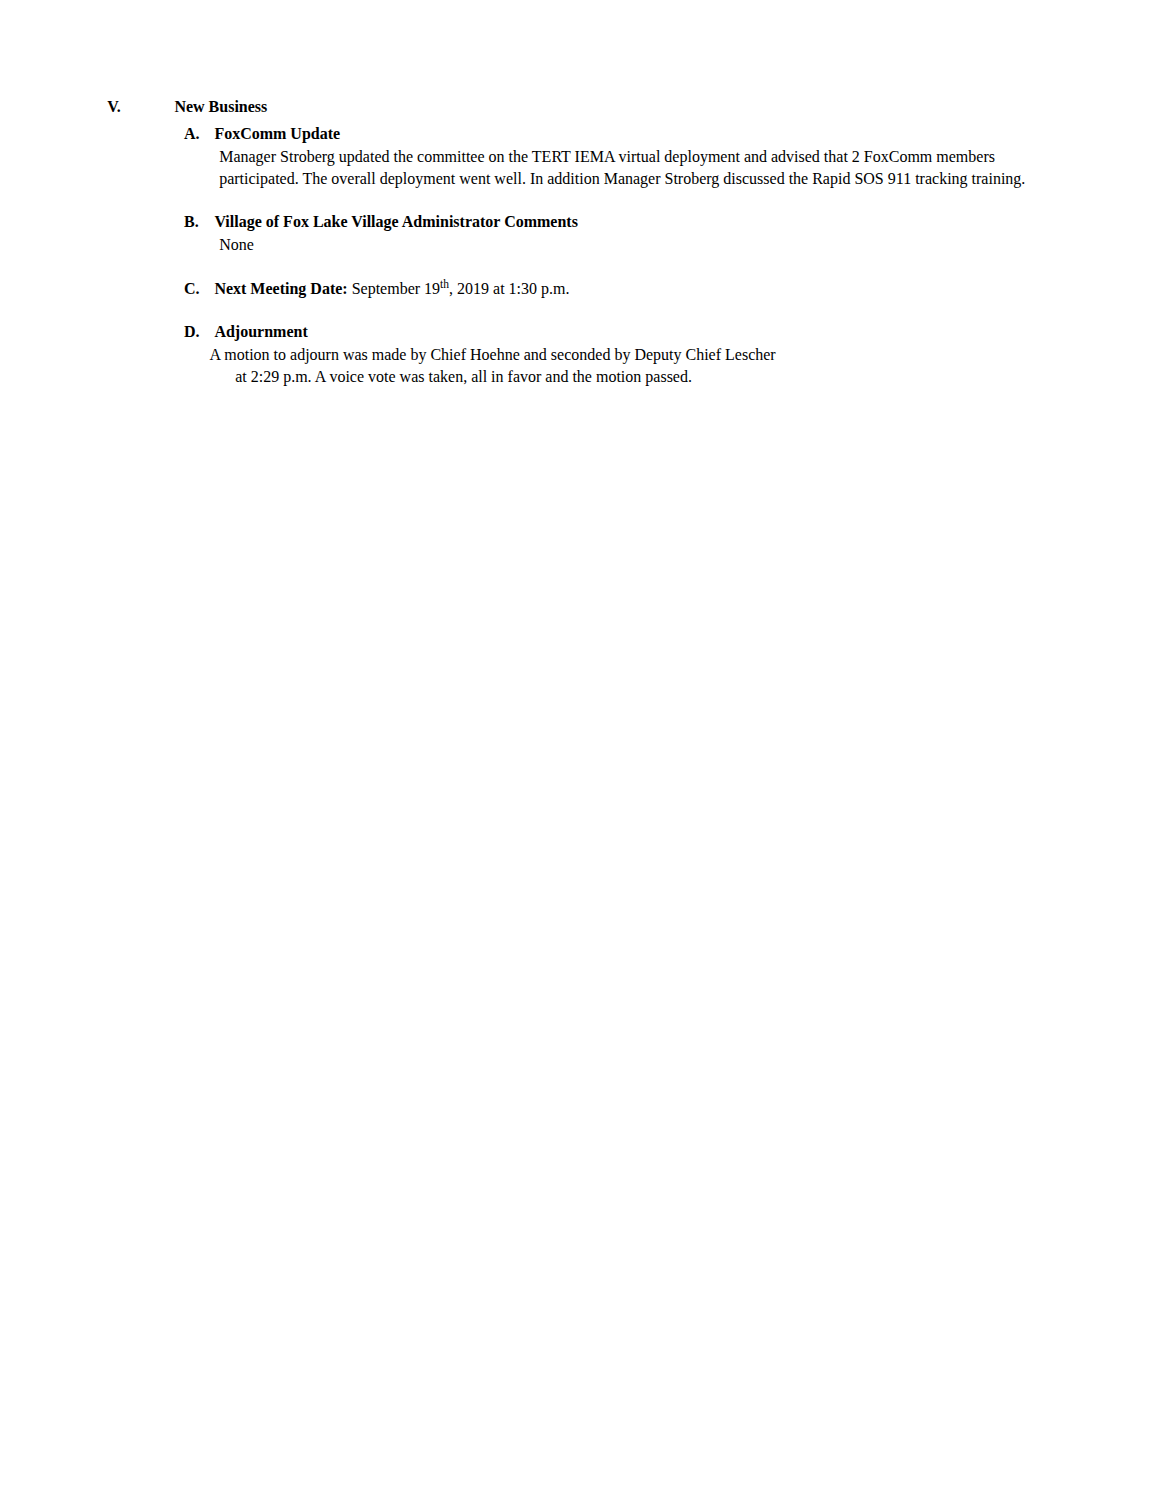V. New Business
A. FoxComm Update
Manager Stroberg updated the committee on the TERT IEMA virtual deployment and advised that 2 FoxComm members participated. The overall deployment went well. In addition Manager Stroberg discussed the Rapid SOS 911 tracking training.
B. Village of Fox Lake Village Administrator Comments
None
C. Next Meeting Date: September 19th, 2019 at 1:30 p.m.
D. Adjournment
A motion to adjourn was made by Chief Hoehne and seconded by Deputy Chief Lescher at 2:29 p.m. A voice vote was taken, all in favor and the motion passed.